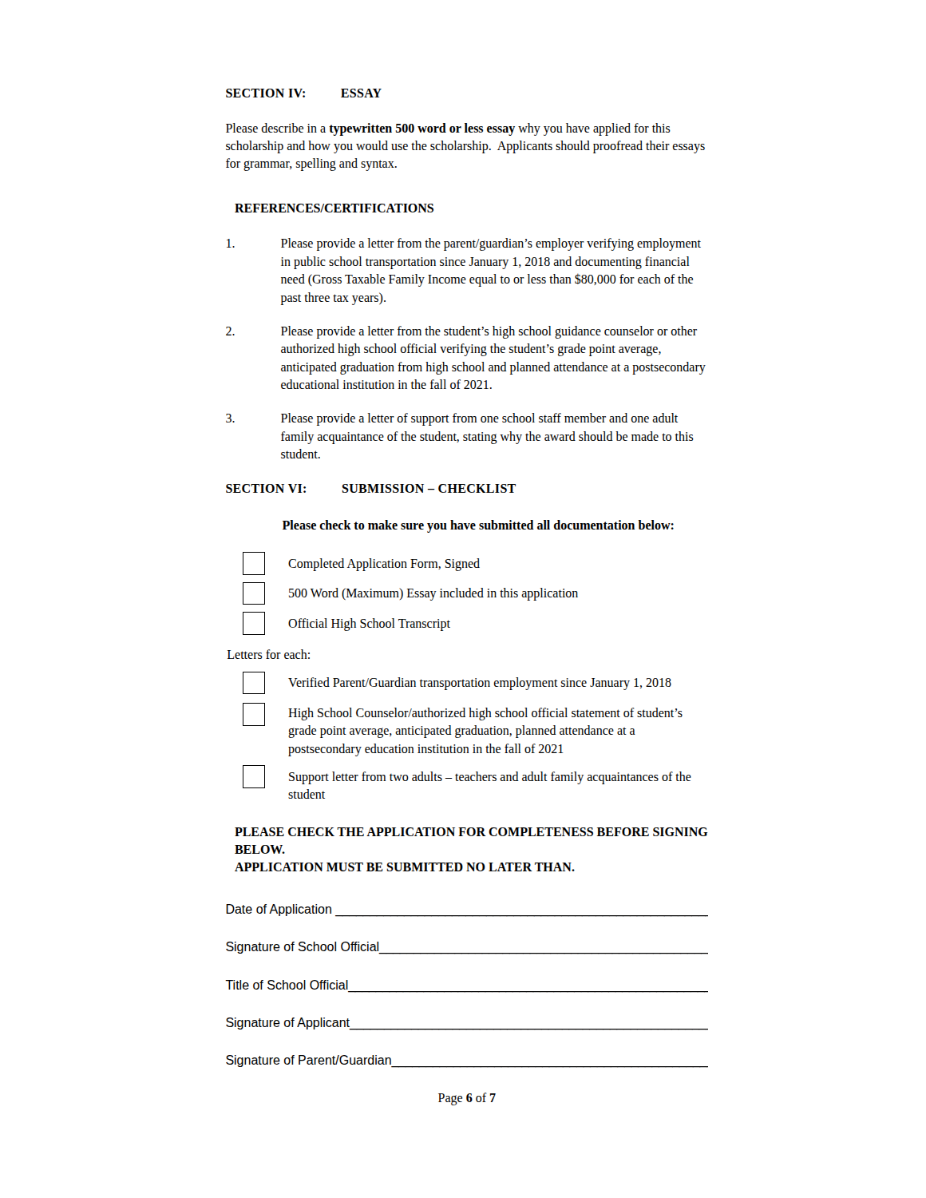SECTION IV: ESSAY
Please describe in a typewritten 500 word or less essay why you have applied for this scholarship and how you would use the scholarship. Applicants should proofread their essays for grammar, spelling and syntax.
REFERENCES/CERTIFICATIONS
Please provide a letter from the parent/guardian’s employer verifying employment in public school transportation since January 1, 2018 and documenting financial need (Gross Taxable Family Income equal to or less than $80,000 for each of the past three tax years).
Please provide a letter from the student’s high school guidance counselor or other authorized high school official verifying the student’s grade point average, anticipated graduation from high school and planned attendance at a postsecondary educational institution in the fall of 2021.
Please provide a letter of support from one school staff member and one adult family acquaintance of the student, stating why the award should be made to this student.
SECTION VI: SUBMISSION – CHECKLIST
Please check to make sure you have submitted all documentation below:
Completed Application Form, Signed
500 Word (Maximum) Essay included in this application
Official High School Transcript
Letters for each:
Verified Parent/Guardian transportation employment since January 1, 2018
High School Counselor/authorized high school official statement of student’s grade point average, anticipated graduation, planned attendance at a postsecondary education institution in the fall of 2021
Support letter from two adults – teachers and adult family acquaintances of the student
PLEASE CHECK THE APPLICATION FOR COMPLETENESS BEFORE SIGNING BELOW.
APPLICATION MUST BE SUBMITTED NO LATER THAN.
Date of Application _______________________________________________________________________
Signature of School Official_________________________________________________________________________
Title of School Official_____________________________________________________________________________
Signature of Applicant_____________________________________________________________________________
Signature of Parent/Guardian_______________________________________________________________________
Page 6 of 7